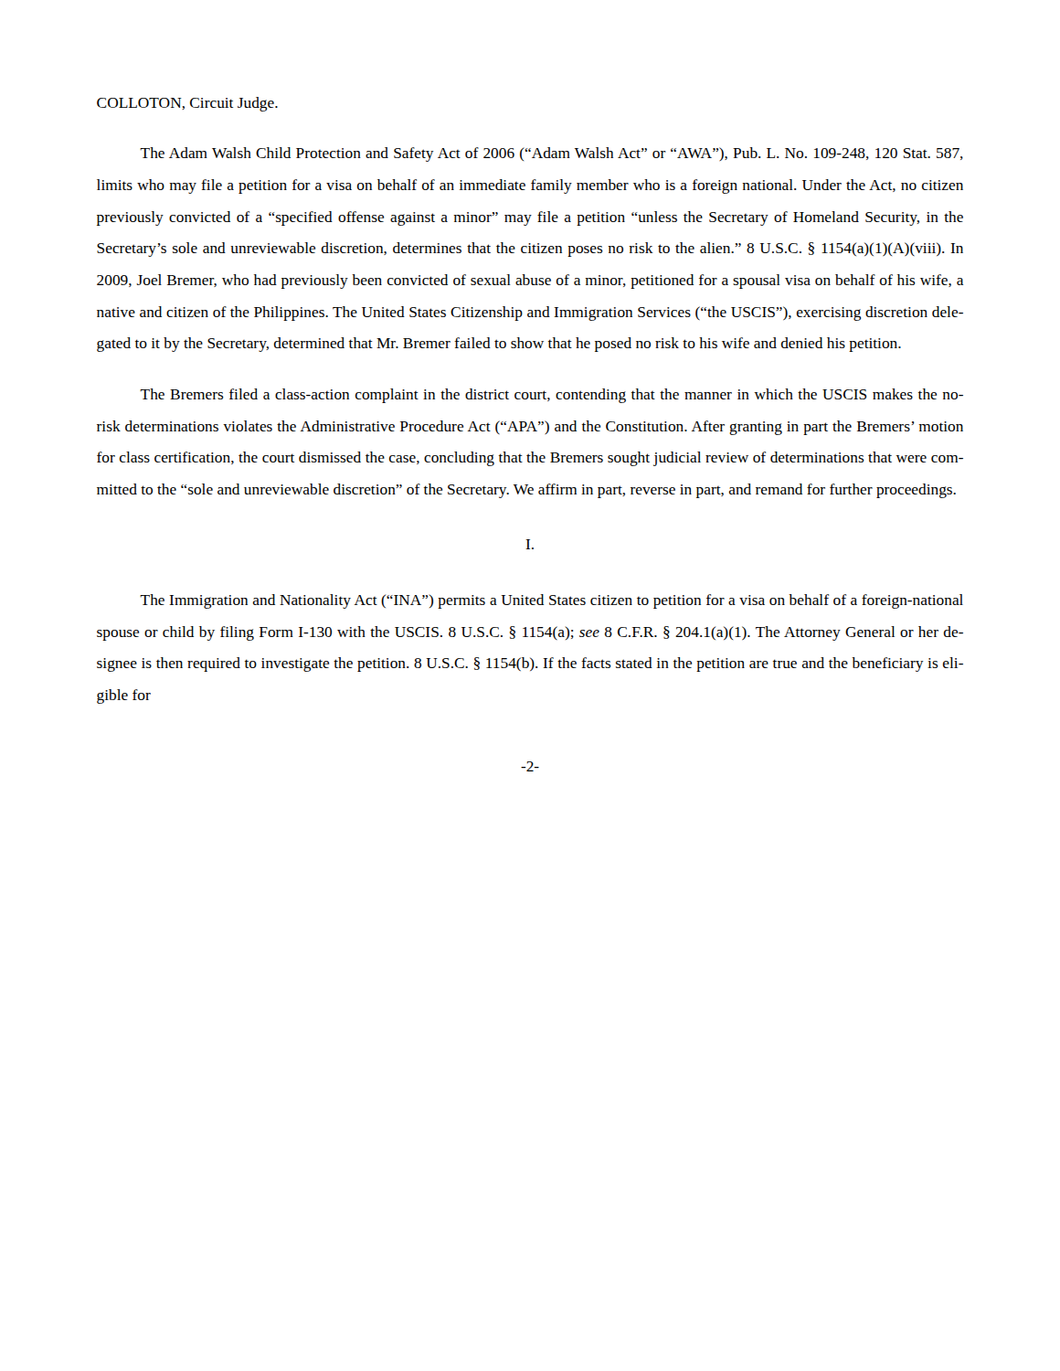COLLOTON, Circuit Judge.
The Adam Walsh Child Protection and Safety Act of 2006 (“Adam Walsh Act” or “AWA”), Pub. L. No. 109-248, 120 Stat. 587, limits who may file a petition for a visa on behalf of an immediate family member who is a foreign national. Under the Act, no citizen previously convicted of a “specified offense against a minor” may file a petition “unless the Secretary of Homeland Security, in the Secretary’s sole and unreviewable discretion, determines that the citizen poses no risk to the alien.” 8 U.S.C. § 1154(a)(1)(A)(viii). In 2009, Joel Bremer, who had previously been convicted of sexual abuse of a minor, petitioned for a spousal visa on behalf of his wife, a native and citizen of the Philippines. The United States Citizenship and Immigration Services (“the USCIS”), exercising discretion delegated to it by the Secretary, determined that Mr. Bremer failed to show that he posed no risk to his wife and denied his petition.
The Bremers filed a class-action complaint in the district court, contending that the manner in which the USCIS makes the no-risk determinations violates the Administrative Procedure Act (“APA”) and the Constitution. After granting in part the Bremers’ motion for class certification, the court dismissed the case, concluding that the Bremers sought judicial review of determinations that were committed to the “sole and unreviewable discretion” of the Secretary. We affirm in part, reverse in part, and remand for further proceedings.
I.
The Immigration and Nationality Act (“INA”) permits a United States citizen to petition for a visa on behalf of a foreign-national spouse or child by filing Form I-130 with the USCIS. 8 U.S.C. § 1154(a); see 8 C.F.R. § 204.1(a)(1). The Attorney General or her designee is then required to investigate the petition. 8 U.S.C. § 1154(b). If the facts stated in the petition are true and the beneficiary is eligible for
-2-